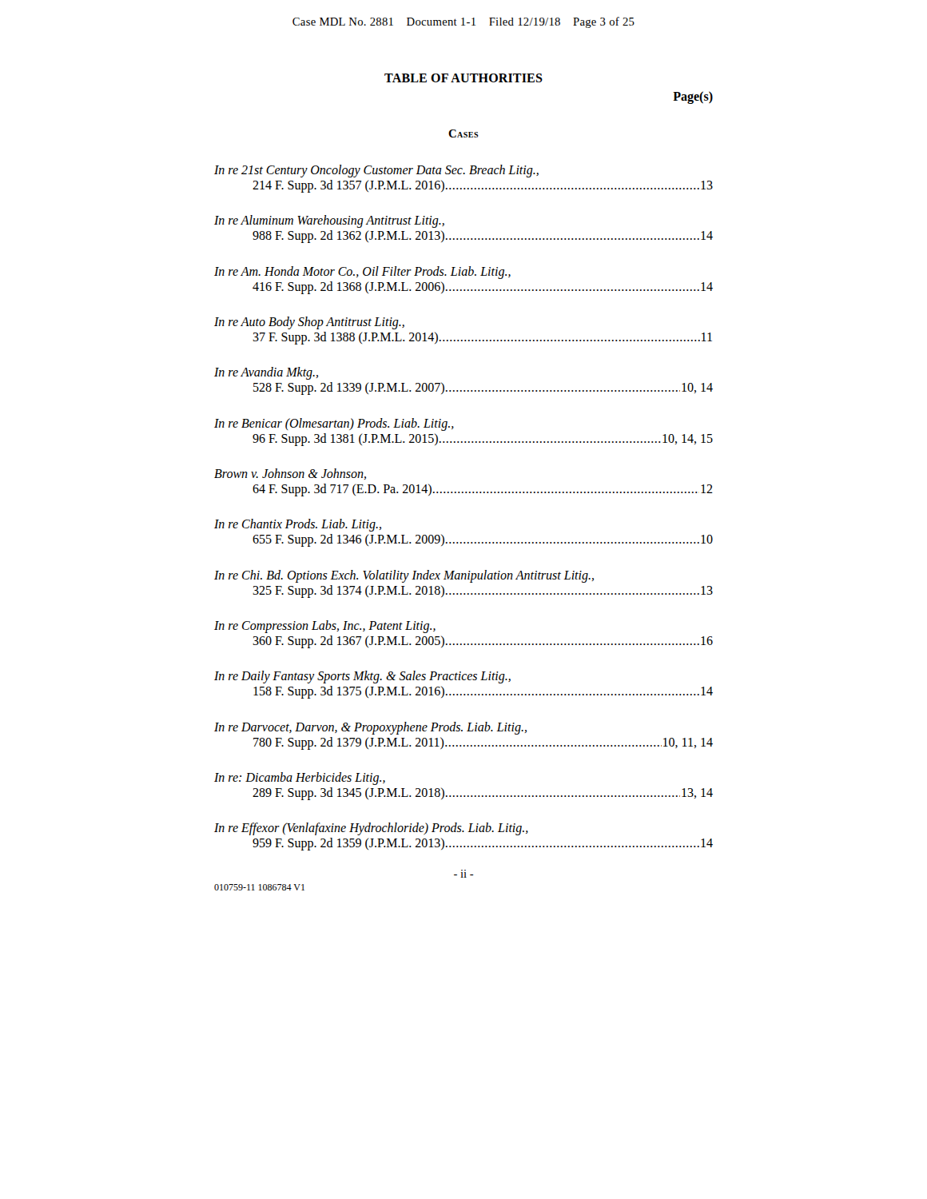Case MDL No. 2881 Document 1-1 Filed 12/19/18 Page 3 of 25
TABLE OF AUTHORITIES
Page(s)
Cases
In re 21st Century Oncology Customer Data Sec. Breach Litig.,
214 F. Supp. 3d 1357 (J.P.M.L. 2016)....................................................................................................................... 13
In re Aluminum Warehousing Antitrust Litig.,
988 F. Supp. 2d 1362 (J.P.M.L. 2013)....................................................................................................................... 14
In re Am. Honda Motor Co., Oil Filter Prods. Liab. Litig.,
416 F. Supp. 2d 1368 (J.P.M.L. 2006)....................................................................................................................... 14
In re Auto Body Shop Antitrust Litig.,
37 F. Supp. 3d 1388 (J.P.M.L. 2014)....................................................................................................................... 11
In re Avandia Mktg.,
528 F. Supp. 2d 1339 (J.P.M.L. 2007)....................................................................................................................... 10, 14
In re Benicar (Olmesartan) Prods. Liab. Litig.,
96 F. Supp. 3d 1381 (J.P.M.L. 2015)....................................................................................................................... 10, 14, 15
Brown v. Johnson & Johnson,
64 F. Supp. 3d 717 (E.D. Pa. 2014)....................................................................................................................... 12
In re Chantix Prods. Liab. Litig.,
655 F. Supp. 2d 1346 (J.P.M.L. 2009)....................................................................................................................... 10
In re Chi. Bd. Options Exch. Volatility Index Manipulation Antitrust Litig.,
325 F. Supp. 3d 1374 (J.P.M.L. 2018)....................................................................................................................... 13
In re Compression Labs, Inc., Patent Litig.,
360 F. Supp. 2d 1367 (J.P.M.L. 2005)....................................................................................................................... 16
In re Daily Fantasy Sports Mktg. & Sales Practices Litig.,
158 F. Supp. 3d 1375 (J.P.M.L. 2016)....................................................................................................................... 14
In re Darvocet, Darvon, & Propoxyphene Prods. Liab. Litig.,
780 F. Supp. 2d 1379 (J.P.M.L. 2011)....................................................................................................................... 10, 11, 14
In re: Dicamba Herbicides Litig.,
289 F. Supp. 3d 1345 (J.P.M.L. 2018)....................................................................................................................... 13, 14
In re Effexor (Venlafaxine Hydrochloride) Prods. Liab. Litig.,
959 F. Supp. 2d 1359 (J.P.M.L. 2013)....................................................................................................................... 14
- ii -
010759-11 1086784 V1